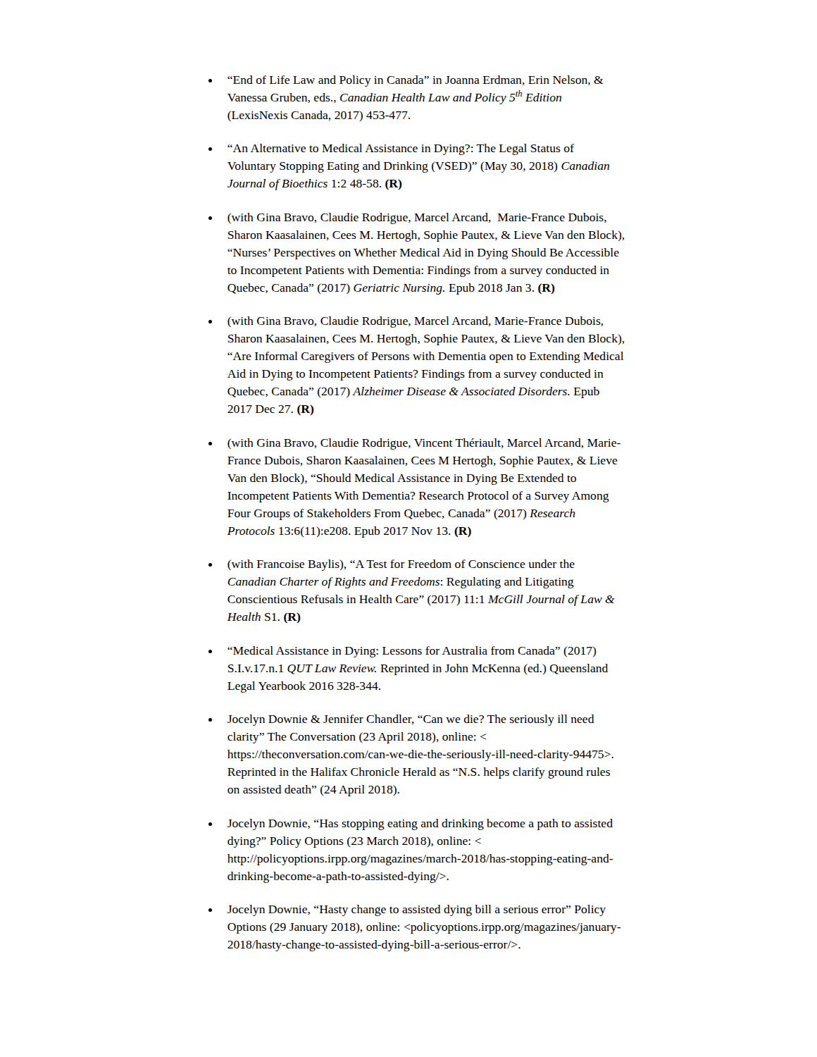“End of Life Law and Policy in Canada” in Joanna Erdman, Erin Nelson, & Vanessa Gruben, eds., Canadian Health Law and Policy 5th Edition (LexisNexis Canada, 2017) 453-477.
“An Alternative to Medical Assistance in Dying?: The Legal Status of Voluntary Stopping Eating and Drinking (VSED)” (May 30, 2018) Canadian Journal of Bioethics 1:2 48-58. (R)
(with Gina Bravo, Claudie Rodrigue, Marcel Arcand, Marie-France Dubois, Sharon Kaasalainen, Cees M. Hertogh, Sophie Pautex, & Lieve Van den Block), “Nurses’ Perspectives on Whether Medical Aid in Dying Should Be Accessible to Incompetent Patients with Dementia: Findings from a survey conducted in Quebec, Canada” (2017) Geriatric Nursing. Epub 2018 Jan 3. (R)
(with Gina Bravo, Claudie Rodrigue, Marcel Arcand, Marie-France Dubois, Sharon Kaasalainen, Cees M. Hertogh, Sophie Pautex, & Lieve Van den Block), “Are Informal Caregivers of Persons with Dementia open to Extending Medical Aid in Dying to Incompetent Patients? Findings from a survey conducted in Quebec, Canada” (2017) Alzheimer Disease & Associated Disorders. Epub 2017 Dec 27. (R)
(with Gina Bravo, Claudie Rodrigue, Vincent Thériault, Marcel Arcand, Marie-France Dubois, Sharon Kaasalainen, Cees M Hertogh, Sophie Pautex, & Lieve Van den Block), “Should Medical Assistance in Dying Be Extended to Incompetent Patients With Dementia? Research Protocol of a Survey Among Four Groups of Stakeholders From Quebec, Canada” (2017) Research Protocols 13:6(11):e208. Epub 2017 Nov 13. (R)
(with Francoise Baylis), “A Test for Freedom of Conscience under the Canadian Charter of Rights and Freedoms: Regulating and Litigating Conscientious Refusals in Health Care” (2017) 11:1 McGill Journal of Law & Health S1. (R)
“Medical Assistance in Dying: Lessons for Australia from Canada” (2017) S.I.v.17.n.1 QUT Law Review. Reprinted in John McKenna (ed.) Queensland Legal Yearbook 2016 328-344.
Jocelyn Downie & Jennifer Chandler, “Can we die? The seriously ill need clarity” The Conversation (23 April 2018), online: < https://theconversation.com/can-we-die-the-seriously-ill-need-clarity-94475>. Reprinted in the Halifax Chronicle Herald as “N.S. helps clarify ground rules on assisted death” (24 April 2018).
Jocelyn Downie, “Has stopping eating and drinking become a path to assisted dying?” Policy Options (23 March 2018), online: < http://policyoptions.irpp.org/magazines/march-2018/has-stopping-eating-and-drinking-become-a-path-to-assisted-dying/>.
Jocelyn Downie, “Hasty change to assisted dying bill a serious error” Policy Options (29 January 2018), online: <policyoptions.irpp.org/magazines/january-2018/hasty-change-to-assisted-dying-bill-a-serious-error/>.